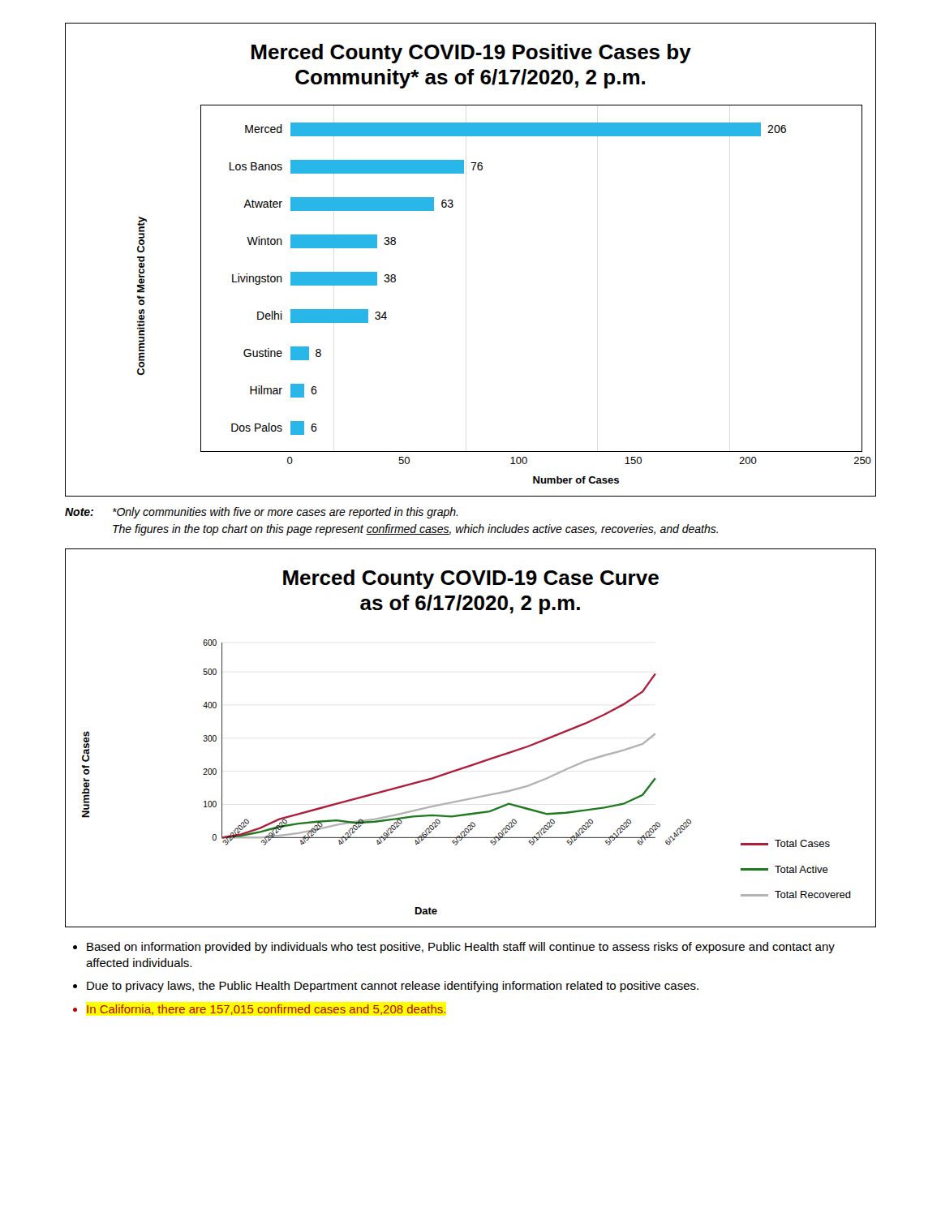Merced County COVID-19 Positive Cases by
Community* as of 6/17/2020, 2 p.m.
Communities of Merced County
Merced
206
Los Banos
76
Atwater
63
Winton
38
Livingston
38
Delhi
34
Gustine
8
Hilmar
6
Dos Palos
6
0 50 100 150 200 250
Number of Cases
Note:*Only communities with five or more cases are reported in this graph.
The figures in the top chart on this page represent confirmed cases, which includes active cases, recoveries, and deaths.
Merced County COVID-19 Case Curve
as of 6/17/2020, 2 p.m.
Number of Cases
0 100 200 300 400 500 600 3/22/2020 3/29/2020 4/5/2020 4/12/2020 4/19/2020 4/26/2020 5/3/2020 5/10/2020 5/17/2020 5/24/2020 5/31/2020 6/7/2020 6/14/2020
Date
Total Cases
Total Active
Total Recovered
Based on information provided by individuals who test positive, Public Health staff will continue to assess risks of exposure and contact any affected individuals.
Due to privacy laws, the Public Health Department cannot release identifying information related to positive cases.
In California, there are 157,015 confirmed cases and 5,208 deaths.